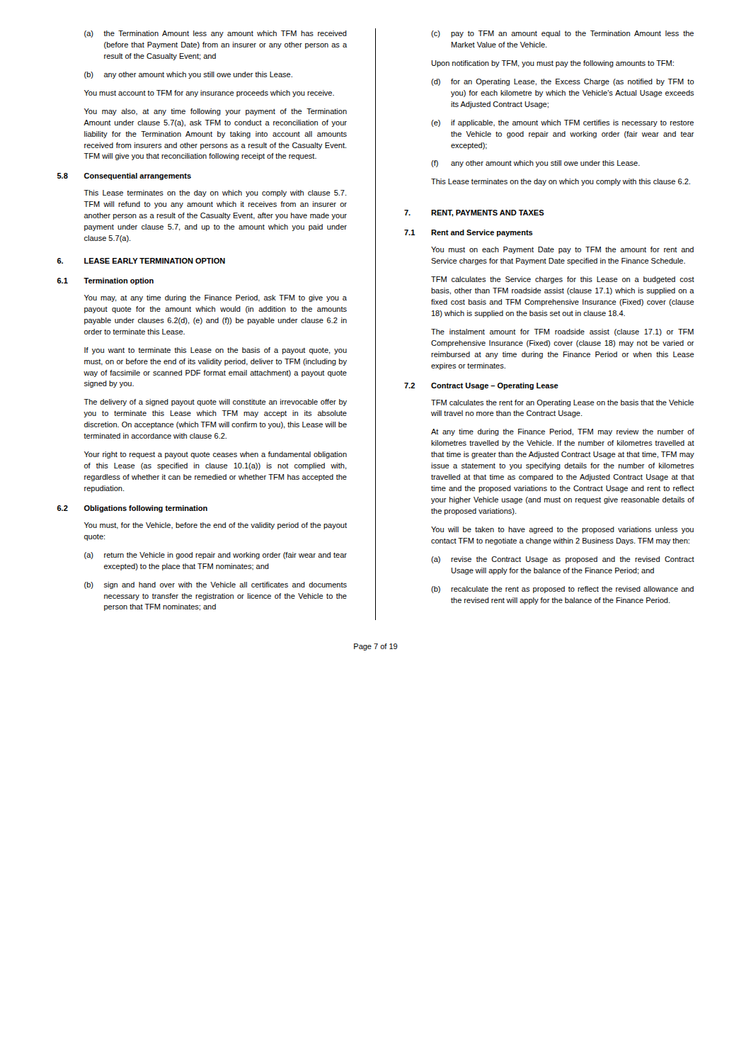(a)
the Termination Amount less any amount which TFM has received (before that Payment Date) from an insurer or any other person as a result of the Casualty Event; and
(b)
any other amount which you still owe under this Lease.
You must account to TFM for any insurance proceeds which you receive.
You may also, at any time following your payment of the Termination Amount under clause 5.7(a), ask TFM to conduct a reconciliation of your liability for the Termination Amount by taking into account all amounts received from insurers and other persons as a result of the Casualty Event. TFM will give you that reconciliation following receipt of the request.
5.8
Consequential arrangements
This Lease terminates on the day on which you comply with clause 5.7. TFM will refund to you any amount which it receives from an insurer or another person as a result of the Casualty Event, after you have made your payment under clause 5.7, and up to the amount which you paid under clause 5.7(a).
6.
Lease early termination option
6.1
Termination option
You may, at any time during the Finance Period, ask TFM to give you a payout quote for the amount which would (in addition to the amounts payable under clauses 6.2(d), (e) and (f)) be payable under clause 6.2 in order to terminate this Lease.
If you want to terminate this Lease on the basis of a payout quote, you must, on or before the end of its validity period, deliver to TFM (including by way of facsimile or scanned PDF format email attachment) a payout quote signed by you.
The delivery of a signed payout quote will constitute an irrevocable offer by you to terminate this Lease which TFM may accept in its absolute discretion. On acceptance (which TFM will confirm to you), this Lease will be terminated in accordance with clause 6.2.
Your right to request a payout quote ceases when a fundamental obligation of this Lease (as specified in clause 10.1(a)) is not complied with, regardless of whether it can be remedied or whether TFM has accepted the repudiation.
6.2
Obligations following termination
You must, for the Vehicle, before the end of the validity period of the payout quote:
(a)
return the Vehicle in good repair and working order (fair wear and tear excepted) to the place that TFM nominates; and
(b)
sign and hand over with the Vehicle all certificates and documents necessary to transfer the registration or licence of the Vehicle to the person that TFM nominates; and
(c)
pay to TFM an amount equal to the Termination Amount less the Market Value of the Vehicle.
Upon notification by TFM, you must pay the following amounts to TFM:
(d)
for an Operating Lease, the Excess Charge (as notified by TFM to you) for each kilometre by which the Vehicle's Actual Usage exceeds its Adjusted Contract Usage;
(e)
if applicable, the amount which TFM certifies is necessary to restore the Vehicle to good repair and working order (fair wear and tear excepted);
(f)
any other amount which you still owe under this Lease.
This Lease terminates on the day on which you comply with this clause 6.2.
7.
Rent, payments and taxes
7.1
Rent and Service payments
You must on each Payment Date pay to TFM the amount for rent and Service charges for that Payment Date specified in the Finance Schedule.
TFM calculates the Service charges for this Lease on a budgeted cost basis, other than TFM roadside assist (clause 17.1) which is supplied on a fixed cost basis and TFM Comprehensive Insurance (Fixed) cover (clause 18) which is supplied on the basis set out in clause 18.4.
The instalment amount for TFM roadside assist (clause 17.1) or TFM Comprehensive Insurance (Fixed) cover (clause 18) may not be varied or reimbursed at any time during the Finance Period or when this Lease expires or terminates.
7.2
Contract Usage – Operating Lease
TFM calculates the rent for an Operating Lease on the basis that the Vehicle will travel no more than the Contract Usage.
At any time during the Finance Period, TFM may review the number of kilometres travelled by the Vehicle. If the number of kilometres travelled at that time is greater than the Adjusted Contract Usage at that time, TFM may issue a statement to you specifying details for the number of kilometres travelled at that time as compared to the Adjusted Contract Usage at that time and the proposed variations to the Contract Usage and rent to reflect your higher Vehicle usage (and must on request give reasonable details of the proposed variations).
You will be taken to have agreed to the proposed variations unless you contact TFM to negotiate a change within 2 Business Days. TFM may then:
(a)
revise the Contract Usage as proposed and the revised Contract Usage will apply for the balance of the Finance Period; and
(b)
recalculate the rent as proposed to reflect the revised allowance and the revised rent will apply for the balance of the Finance Period.
Page 7 of 19